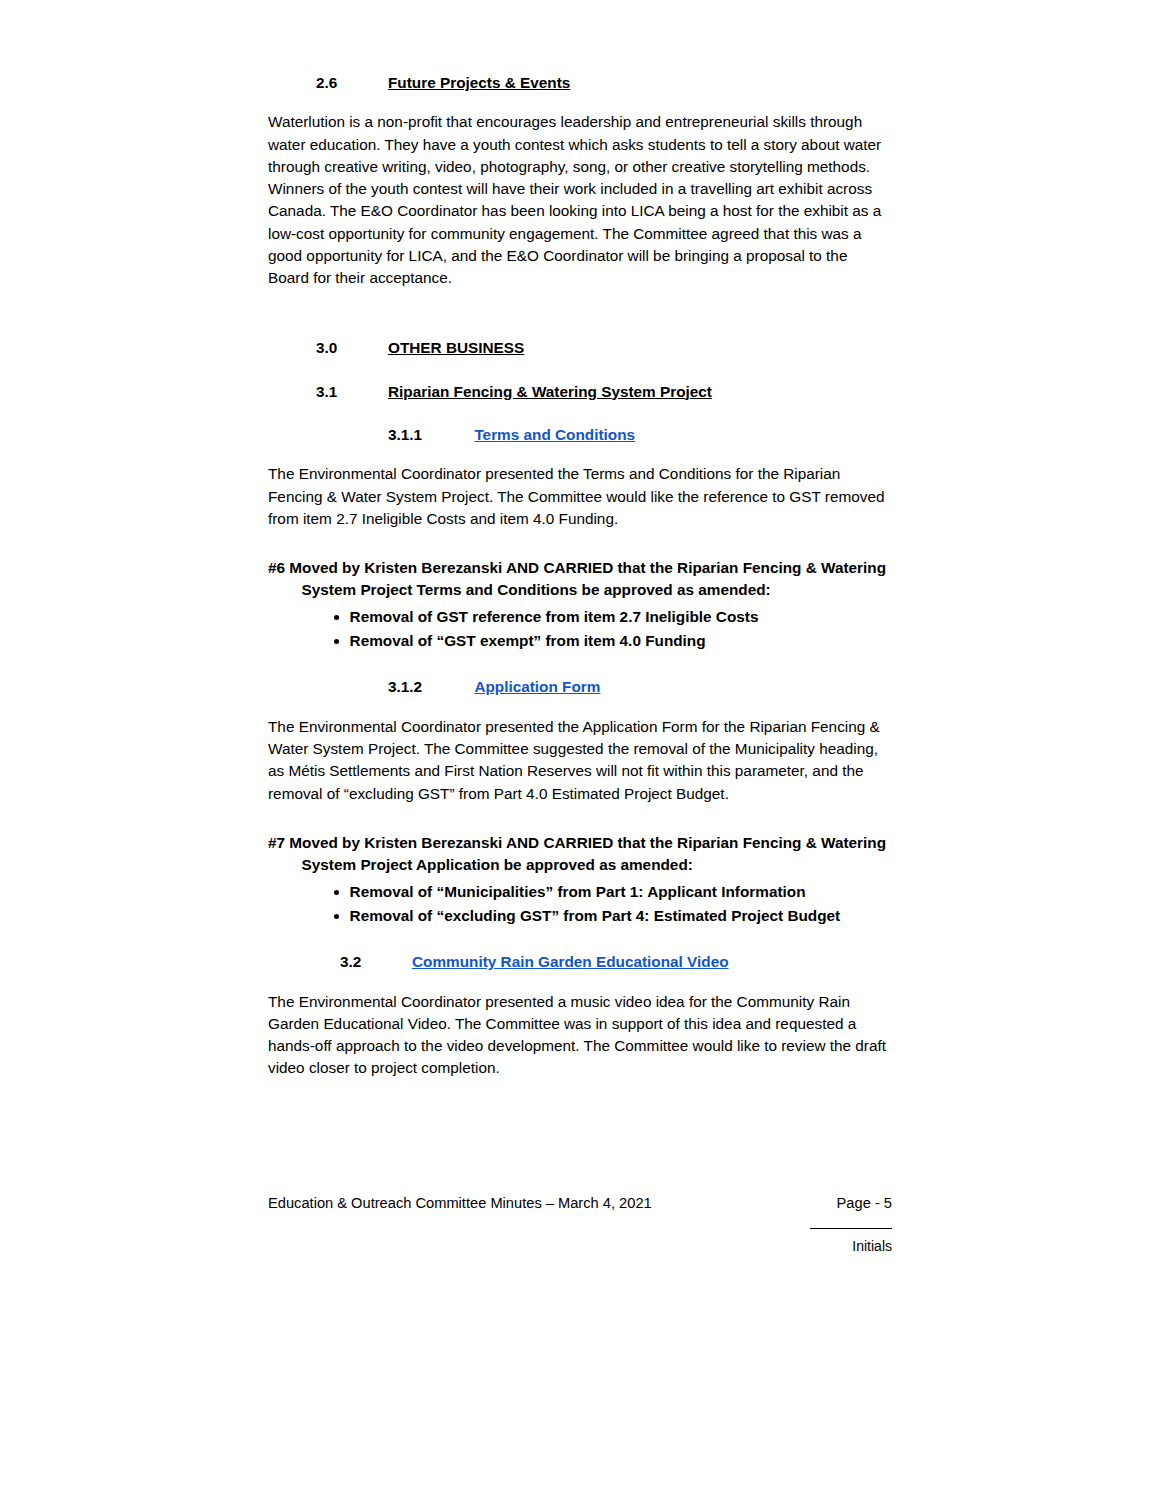2.6 Future Projects & Events
Waterlution is a non-profit that encourages leadership and entrepreneurial skills through water education. They have a youth contest which asks students to tell a story about water through creative writing, video, photography, song, or other creative storytelling methods. Winners of the youth contest will have their work included in a travelling art exhibit across Canada. The E&O Coordinator has been looking into LICA being a host for the exhibit as a low-cost opportunity for community engagement. The Committee agreed that this was a good opportunity for LICA, and the E&O Coordinator will be bringing a proposal to the Board for their acceptance.
3.0 OTHER BUSINESS
3.1 Riparian Fencing & Watering System Project
3.1.1 Terms and Conditions
The Environmental Coordinator presented the Terms and Conditions for the Riparian Fencing & Water System Project. The Committee would like the reference to GST removed from item 2.7 Ineligible Costs and item 4.0 Funding.
#6 Moved by Kristen Berezanski AND CARRIED that the Riparian Fencing & Watering System Project Terms and Conditions be approved as amended:
Removal of GST reference from item 2.7 Ineligible Costs
Removal of “GST exempt” from item 4.0 Funding
3.1.2 Application Form
The Environmental Coordinator presented the Application Form for the Riparian Fencing & Water System Project. The Committee suggested the removal of the Municipality heading, as Métis Settlements and First Nation Reserves will not fit within this parameter, and the removal of “excluding GST” from Part 4.0 Estimated Project Budget.
#7 Moved by Kristen Berezanski AND CARRIED that the Riparian Fencing & Watering System Project Application be approved as amended:
Removal of “Municipalities” from Part 1: Applicant Information
Removal of “excluding GST” from Part 4: Estimated Project Budget
3.2 Community Rain Garden Educational Video
The Environmental Coordinator presented a music video idea for the Community Rain Garden Educational Video. The Committee was in support of this idea and requested a hands-off approach to the video development. The Committee would like to review the draft video closer to project completion.
Education & Outreach Committee Minutes – March 4, 2021
Page - 5
Initials